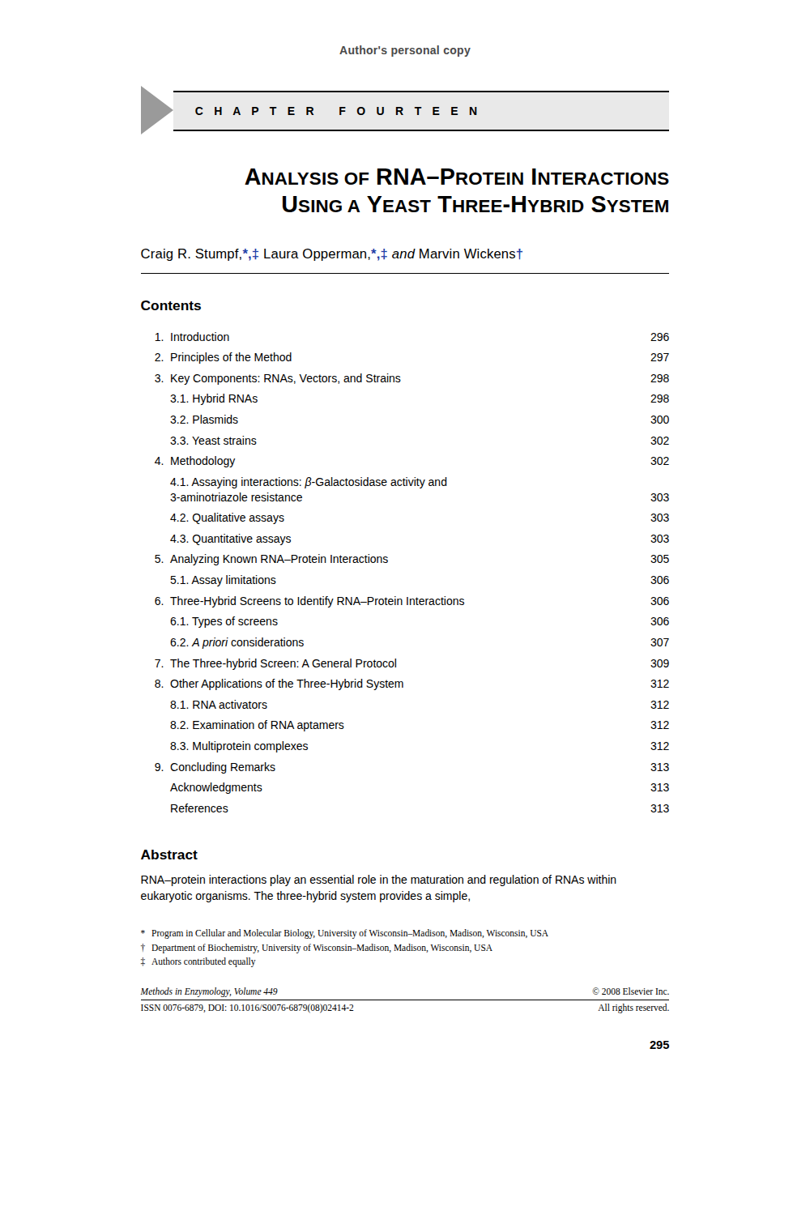Author's personal copy
C H A P T E R F O U R T E E N
ANALYSIS OF RNA–PROTEIN INTERACTIONS
USING A YEAST THREE-HYBRID SYSTEM
Craig R. Stumpf,*,‡ Laura Opperman,*,‡ and Marvin Wickens†
Contents
| 1. | Introduction | 296 |
| 2. | Principles of the Method | 297 |
| 3. | Key Components: RNAs, Vectors, and Strains | 298 |
| | 3.1. Hybrid RNAs | 298 |
| | 3.2. Plasmids | 300 |
| | 3.3. Yeast strains | 302 |
| 4. | Methodology | 302 |
| | 4.1. Assaying interactions: β -Galactosidase activity and 3-aminotriazole resistance | 303 |
| | 4.2. Qualitative assays | 303 |
| | 4.3. Quantitative assays | 303 |
| 5. | Analyzing Known RNA–Protein Interactions | 305 |
| | 5.1. Assay limitations | 306 |
| 6. | Three-Hybrid Screens to Identify RNA–Protein Interactions | 306 |
| | 6.1. Types of screens | 306 |
| | 6.2. A priori considerations | 307 |
| 7. | The Three-hybrid Screen: A General Protocol | 309 |
| 8. | Other Applications of the Three-Hybrid System | 312 |
| | 8.1. RNA activators | 312 |
| | 8.2. Examination of RNA aptamers | 312 |
| | 8.3. Multiprotein complexes | 312 |
| 9. | Concluding Remarks | 313 |
| | Acknowledgments | 313 |
| | References | 313 |
Abstract
RNA–protein interactions play an essential role in the maturation and regulation of RNAs within eukaryotic organisms. The three-hybrid system provides a simple,
*Program in Cellular and Molecular Biology, University of Wisconsin–Madison, Madison, Wisconsin, USA
†Department of Biochemistry, University of Wisconsin–Madison, Madison, Wisconsin, USA
‡Authors contributed equally
Methods in Enzymology, Volume 449 © 2008 Elsevier Inc.
ISSN 0076-6879, DOI: 10.1016/S0076-6879(08)02414-2 All rights reserved.
295